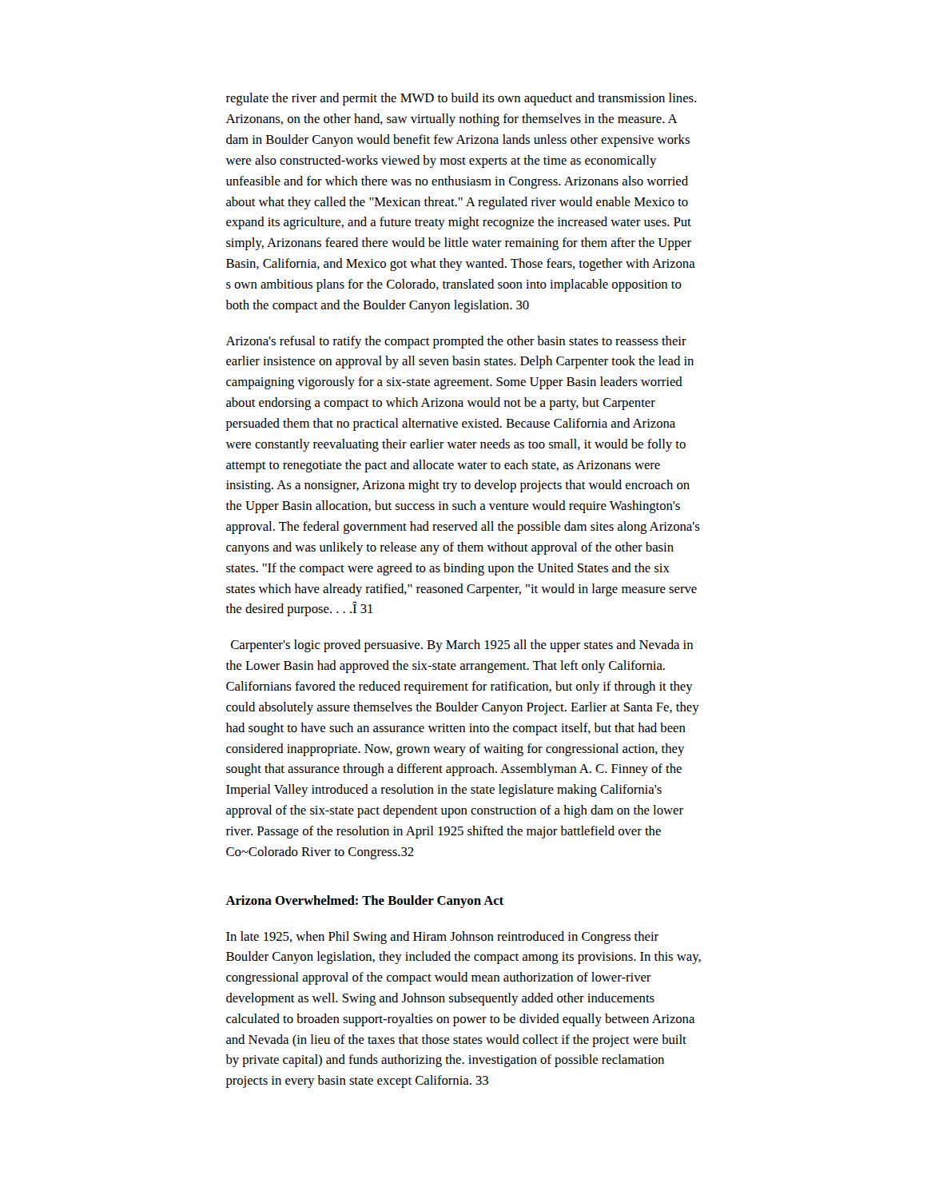regulate the river and permit the MWD to build its own aqueduct and transmission lines. Arizonans, on the other hand, saw virtually nothing for themselves in the measure. A dam in Boulder Canyon would benefit few Arizona lands unless other expensive works were also constructed-works viewed by most experts at the time as economically unfeasible and for which there was no enthusiasm in Congress. Arizonans also worried about what they called the "Mexican threat." A regulated river would enable Mexico to expand its agriculture, and a future treaty might recognize the increased water uses. Put simply, Arizonans feared there would be little water remaining for them after the Upper Basin, California, and Mexico got what they wanted. Those fears, together with Arizona s own ambitious plans for the Colorado, translated soon into implacable opposition to both the compact and the Boulder Canyon legislation. 30
Arizona's refusal to ratify the compact prompted the other basin states to reassess their earlier insistence on approval by all seven basin states. Delph Carpenter took the lead in campaigning vigorously for a six-state agreement. Some Upper Basin leaders worried about endorsing a compact to which Arizona would not be a party, but Carpenter persuaded them that no practical alternative existed. Because California and Arizona were constantly reevaluating their earlier water needs as too small, it would be folly to attempt to renegotiate the pact and allocate water to each state, as Arizonans were insisting. As a nonsigner, Arizona might try to develop projects that would encroach on the Upper Basin allocation, but success in such a venture would require Washington's approval. The federal government had reserved all the possible dam sites along Arizona's canyons and was unlikely to release any of them without approval of the other basin states. "If the compact were agreed to as binding upon the United States and the six states which have already ratified," reasoned Carpenter, "it would in large measure serve the desired purpose. . . .Î 31
Carpenter's logic proved persuasive. By March 1925 all the upper states and Nevada in the Lower Basin had approved the six-state arrangement. That left only California. Californians favored the reduced requirement for ratification, but only if through it they could absolutely assure themselves the Boulder Canyon Project. Earlier at Santa Fe, they had sought to have such an assurance written into the compact itself, but that had been considered inappropriate. Now, grown weary of waiting for congressional action, they sought that assurance through a different approach. Assemblyman A. C. Finney of the Imperial Valley introduced a resolution in the state legislature making California's approval of the six-state pact dependent upon construction of a high dam on the lower river. Passage of the resolution in April 1925 shifted the major battlefield over the Co~Colorado River to Congress.32
Arizona Overwhelmed: The Boulder Canyon Act
In late 1925, when Phil Swing and Hiram Johnson reintroduced in Congress their Boulder Canyon legislation, they included the compact among its provisions. In this way, congressional approval of the compact would mean authorization of lower-river development as well. Swing and Johnson subsequently added other inducements calculated to broaden support-royalties on power to be divided equally between Arizona and Nevada (in lieu of the taxes that those states would collect if the project were built by private capital) and funds authorizing the. investigation of possible reclamation projects in every basin state except California. 33